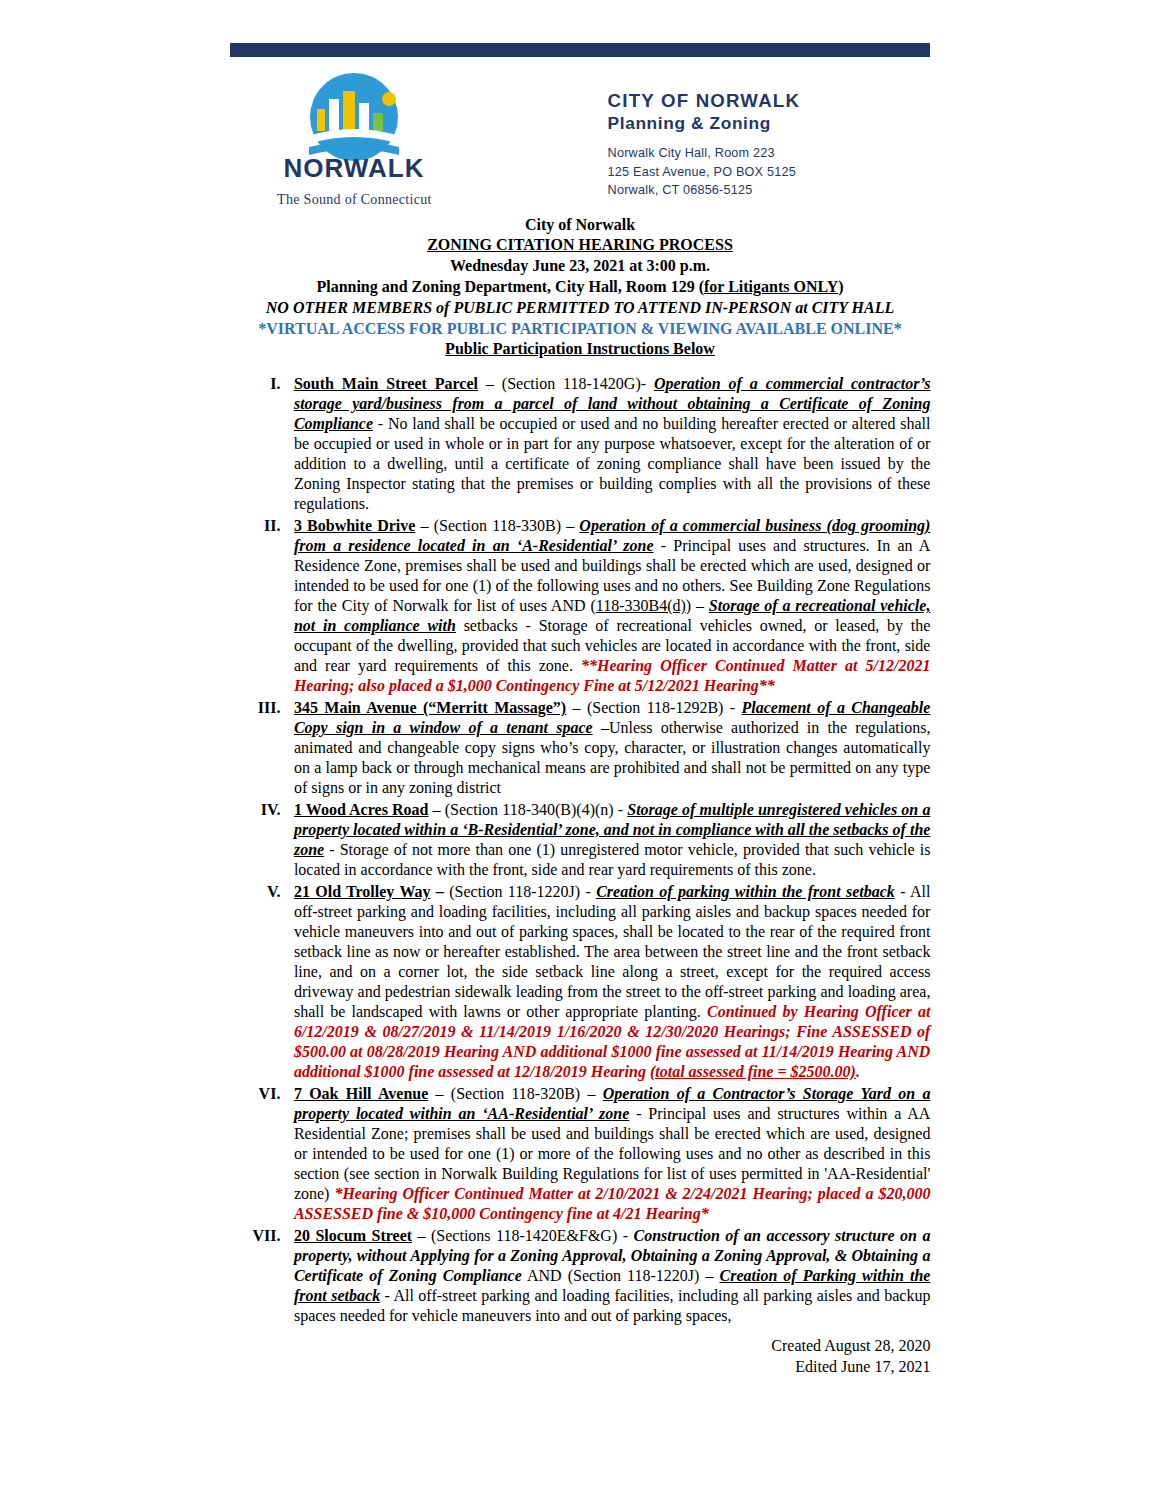NORWALK
The Sound of Connecticut
CITY OF NORWALK
Planning & Zoning
Norwalk City Hall, Room 223
125 East Avenue, PO BOX 5125
Norwalk, CT 06856-5125
City of Norwalk
ZONING CITATION HEARING PROCESS
Wednesday June 23, 2021 at 3:00 p.m.
Planning and Zoning Department, City Hall, Room 129 (for Litigants ONLY)
NO OTHER MEMBERS of PUBLIC PERMITTED TO ATTEND IN-PERSON at CITY HALL
*VIRTUAL ACCESS FOR PUBLIC PARTICIPATION & VIEWING AVAILABLE ONLINE*
Public Participation Instructions Below
I.
South Main Street Parcel – (Section 118-1420G)- Operation of a commercial contractor’s storage yard/business from a parcel of land without obtaining a Certificate of Zoning Compliance - No land shall be occupied or used and no building hereafter erected or altered shall be occupied or used in whole or in part for any purpose whatsoever, except for the alteration of or addition to a dwelling, until a certificate of zoning compliance shall have been issued by the Zoning Inspector stating that the premises or building complies with all the provisions of these regulations.
II.
3 Bobwhite Drive – (Section 118-330B) – Operation of a commercial business (dog grooming) from a residence located in an ‘A-Residential’ zone - Principal uses and structures. In an A Residence Zone, premises shall be used and buildings shall be erected which are used, designed or intended to be used for one (1) of the following uses and no others. See Building Zone Regulations for the City of Norwalk for list of uses AND (118-330B4(d)) – Storage of a recreational vehicle, not in compliance with setbacks - Storage of recreational vehicles owned, or leased, by the occupant of the dwelling, provided that such vehicles are located in accordance with the front, side and rear yard requirements of this zone. **Hearing Officer Continued Matter at 5/12/2021 Hearing; also placed a $1,000 Contingency Fine at 5/12/2021 Hearing**
III.
345 Main Avenue (“Merritt Massage”) – (Section 118-1292B) - Placement of a Changeable Copy sign in a window of a tenant space –Unless otherwise authorized in the regulations, animated and changeable copy signs who’s copy, character, or illustration changes automatically on a lamp back or through mechanical means are prohibited and shall not be permitted on any type of signs or in any zoning district
IV.
1 Wood Acres Road – (Section 118-340(B)(4)(n) - Storage of multiple unregistered vehicles on a property located within a ‘B-Residential’ zone, and not in compliance with all the setbacks of the zone - Storage of not more than one (1) unregistered motor vehicle, provided that such vehicle is located in accordance with the front, side and rear yard requirements of this zone.
V.
21 Old Trolley Way – (Section 118-1220J) - Creation of parking within the front setback - All off-street parking and loading facilities, including all parking aisles and backup spaces needed for vehicle maneuvers into and out of parking spaces, shall be located to the rear of the required front setback line as now or hereafter established. The area between the street line and the front setback line, and on a corner lot, the side setback line along a street, except for the required access driveway and pedestrian sidewalk leading from the street to the off-street parking and loading area, shall be landscaped with lawns or other appropriate planting. Continued by Hearing Officer at 6/12/2019 & 08/27/2019 & 11/14/2019 1/16/2020 & 12/30/2020 Hearings; Fine ASSESSED of $500.00 at 08/28/2019 Hearing AND additional $1000 fine assessed at 11/14/2019 Hearing AND additional $1000 fine assessed at 12/18/2019 Hearing (total assessed fine = $2500.00).
VI.
7 Oak Hill Avenue – (Section 118-320B) – Operation of a Contractor’s Storage Yard on a property located within an ‘AA-Residential’ zone - Principal uses and structures within a AA Residential Zone; premises shall be used and buildings shall be erected which are used, designed or intended to be used for one (1) or more of the following uses and no other as described in this section (see section in Norwalk Building Regulations for list of uses permitted in 'AA-Residential' zone) *Hearing Officer Continued Matter at 2/10/2021 & 2/24/2021 Hearing; placed a $20,000 ASSESSED fine & $10,000 Contingency fine at 4/21 Hearing*
VII.
20 Slocum Street – (Sections 118-1420E&F&G) - Construction of an accessory structure on a property, without Applying for a Zoning Approval, Obtaining a Zoning Approval, & Obtaining a Certificate of Zoning Compliance AND (Section 118-1220J) – Creation of Parking within the front setback - All off-street parking and loading facilities, including all parking aisles and backup spaces needed for vehicle maneuvers into and out of parking spaces,
Created August 28, 2020
Edited June 17, 2021